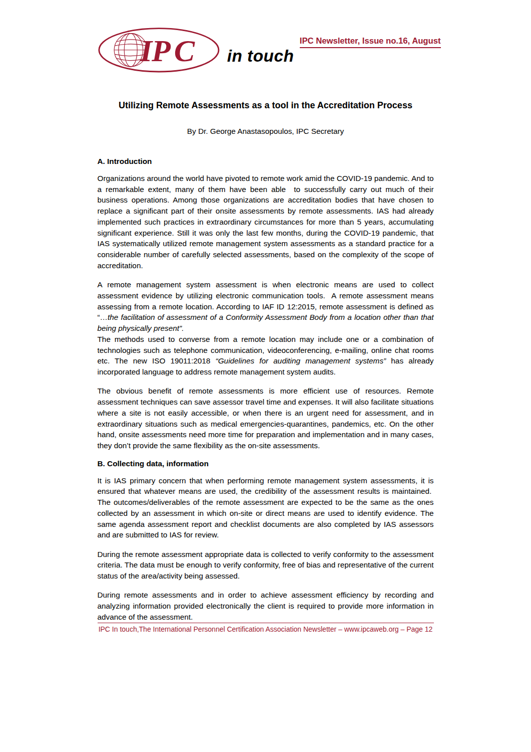I P C
in touch
IPC Newsletter, Issue no.16, August
Utilizing Remote Assessments as a tool in the Accreditation Process
By Dr. George Anastasopoulos, IPC Secretary
A. Introduction
Organizations around the world have pivoted to remote work amid the COVID-19 pandemic. And to a remarkable extent, many of them have been able to successfully carry out much of their business operations. Among those organizations are accreditation bodies that have chosen to replace a significant part of their onsite assessments by remote assessments. IAS had already implemented such practices in extraordinary circumstances for more than 5 years, accumulating significant experience. Still it was only the last few months, during the COVID-19 pandemic, that IAS systematically utilized remote management system assessments as a standard practice for a considerable number of carefully selected assessments, based on the complexity of the scope of accreditation.
A remote management system assessment is when electronic means are used to collect assessment evidence by utilizing electronic communication tools. A remote assessment means assessing from a remote location. According to IAF ID 12:2015, remote assessment is defined as “…the facilitation of assessment of a Conformity Assessment Body from a location other than that being physically present”.
The methods used to converse from a remote location may include one or a combination of technologies such as telephone communication, videoconferencing, e-mailing, online chat rooms etc. The new ISO 19011:2018 “Guidelines for auditing management systems” has already incorporated language to address remote management system audits.
The obvious benefit of remote assessments is more efficient use of resources. Remote assessment techniques can save assessor travel time and expenses. It will also facilitate situations where a site is not easily accessible, or when there is an urgent need for assessment, and in extraordinary situations such as medical emergencies-quarantines, pandemics, etc. On the other hand, onsite assessments need more time for preparation and implementation and in many cases, they don’t provide the same flexibility as the on-site assessments.
B. Collecting data, information
It is IAS primary concern that when performing remote management system assessments, it is ensured that whatever means are used, the credibility of the assessment results is maintained. The outcomes/deliverables of the remote assessment are expected to be the same as the ones collected by an assessment in which on-site or direct means are used to identify evidence. The same agenda assessment report and checklist documents are also completed by IAS assessors and are submitted to IAS for review.
During the remote assessment appropriate data is collected to verify conformity to the assessment criteria. The data must be enough to verify conformity, free of bias and representative of the current status of the area/activity being assessed.
During remote assessments and in order to achieve assessment efficiency by recording and analyzing information provided electronically the client is required to provide more information in advance of the assessment.
IPC In touch,The International Personnel Certification Association Newsletter – www.ipcaweb.org – Page 12